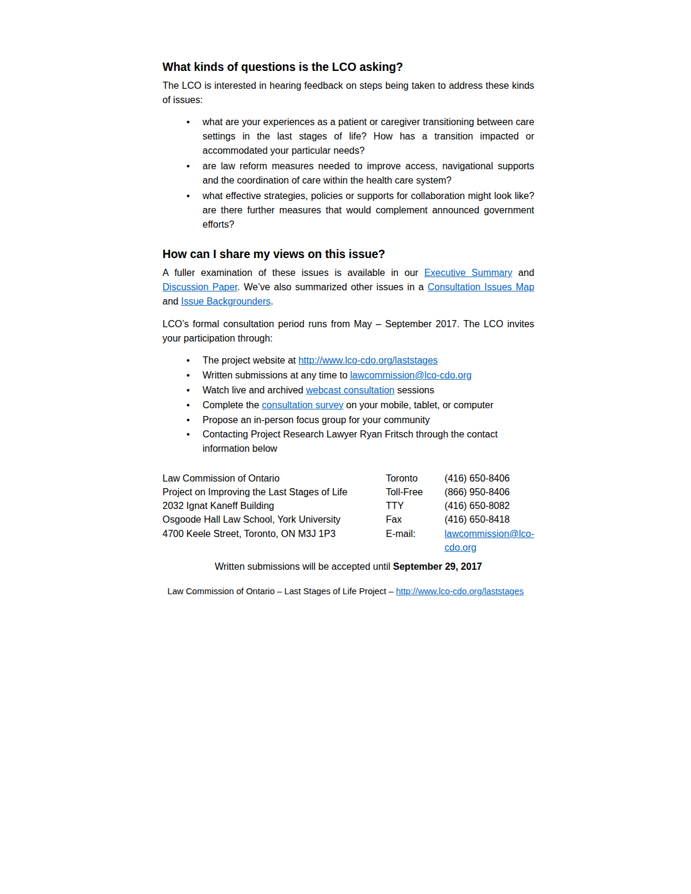What kinds of questions is the LCO asking?
The LCO is interested in hearing feedback on steps being taken to address these kinds of issues:
what are your experiences as a patient or caregiver transitioning between care settings in the last stages of life? How has a transition impacted or accommodated your particular needs?
are law reform measures needed to improve access, navigational supports and the coordination of care within the health care system?
what effective strategies, policies or supports for collaboration might look like? are there further measures that would complement announced government efforts?
How can I share my views on this issue?
A fuller examination of these issues is available in our Executive Summary and Discussion Paper. We’ve also summarized other issues in a Consultation Issues Map and Issue Backgrounders.
LCO’s formal consultation period runs from May – September 2017. The LCO invites your participation through:
The project website at http://www.lco-cdo.org/laststages
Written submissions at any time to lawcommission@lco-cdo.org
Watch live and archived webcast consultation sessions
Complete the consultation survey on your mobile, tablet, or computer
Propose an in-person focus group for your community
Contacting Project Research Lawyer Ryan Fritsch through the contact information below
| Law Commission of Ontario | Toronto | (416) 650-8406 |
| Project on Improving the Last Stages of Life | Toll-Free | (866) 950-8406 |
| 2032 Ignat Kaneff Building | TTY | (416) 650-8082 |
| Osgoode Hall Law School, York University | Fax | (416) 650-8418 |
| 4700 Keele Street, Toronto, ON M3J 1P3 | E-mail: | lawcommission@lco-cdo.org |
Written submissions will be accepted until September 29, 2017
Law Commission of Ontario – Last Stages of Life Project – http://www.lco-cdo.org/laststages